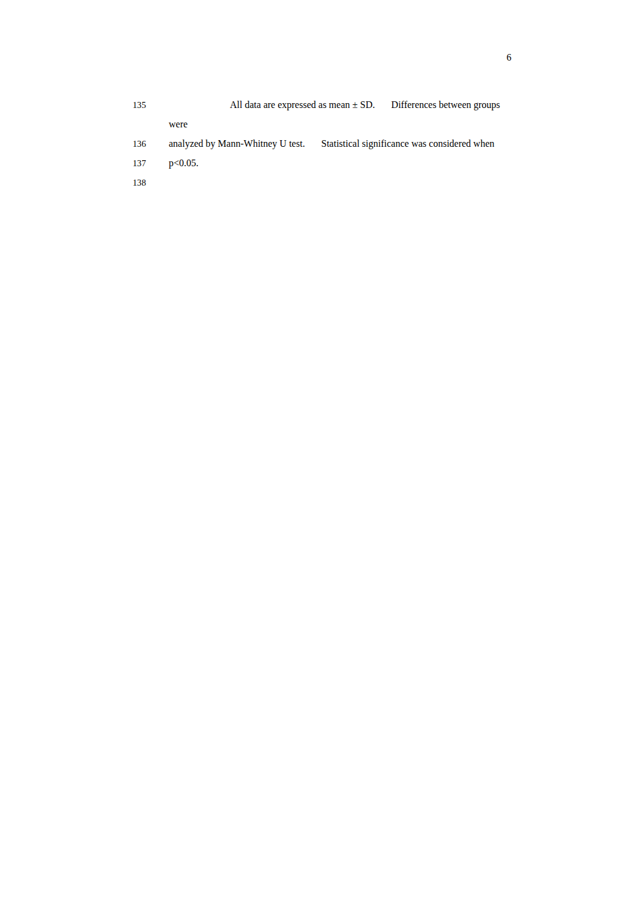6
135 All data are expressed as mean ± SD. Differences between groups were
136 analyzed by Mann-Whitney U test. Statistical significance was considered when
137 p<0.05.
138